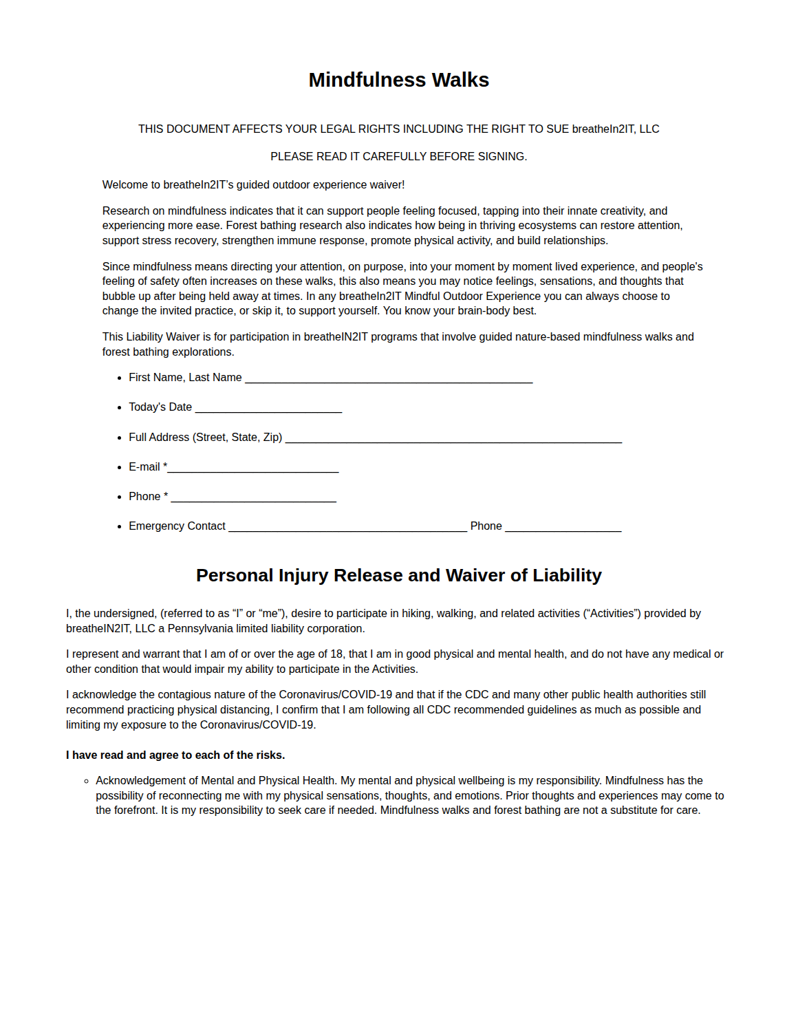Mindfulness Walks
THIS DOCUMENT AFFECTS YOUR LEGAL RIGHTS INCLUDING THE RIGHT TO SUE breatheIn2IT, LLC
PLEASE READ IT CAREFULLY BEFORE SIGNING.
Welcome to breatheIn2IT’s guided outdoor experience waiver!
Research on mindfulness indicates that it can support people feeling focused, tapping into their innate creativity, and experiencing more ease. Forest bathing research also indicates how being in thriving ecosystems can restore attention, support stress recovery, strengthen immune response, promote physical activity, and build relationships.
Since mindfulness means directing your attention, on purpose, into your moment by moment lived experience, and people's feeling of safety often increases on these walks, this also means you may notice feelings, sensations, and thoughts that bubble up after being held away at times. In any breatheIn2IT Mindful Outdoor Experience you can always choose to change the invited practice, or skip it, to support yourself. You know your brain-body best.
This Liability Waiver is for participation in breatheIN2IT programs that involve guided nature-based mindfulness walks and forest bathing explorations.
First Name, Last Name _______________________________________________
Today's Date ________________________
Full Address (Street, State, Zip) _______________________________________________________
E-mail *____________________________
Phone * ___________________________
Emergency Contact _______________________________________ Phone ___________________
Personal Injury Release and Waiver of Liability
I, the undersigned, (referred to as “I” or “me”), desire to participate in hiking, walking, and related activities (“Activities”) provided by breatheIN2IT, LLC a Pennsylvania limited liability corporation.
I represent and warrant that I am of or over the age of 18, that I am in good physical and mental health, and do not have any medical or other condition that would impair my ability to participate in the Activities.
I acknowledge the contagious nature of the Coronavirus/COVID-19 and that if the CDC and many other public health authorities still recommend practicing physical distancing, I confirm that I am following all CDC recommended guidelines as much as possible and limiting my exposure to the Coronavirus/COVID-19.
I have read and agree to each of the risks.
Acknowledgement of Mental and Physical Health. My mental and physical wellbeing is my responsibility. Mindfulness has the possibility of reconnecting me with my physical sensations, thoughts, and emotions. Prior thoughts and experiences may come to the forefront. It is my responsibility to seek care if needed. Mindfulness walks and forest bathing are not a substitute for care.